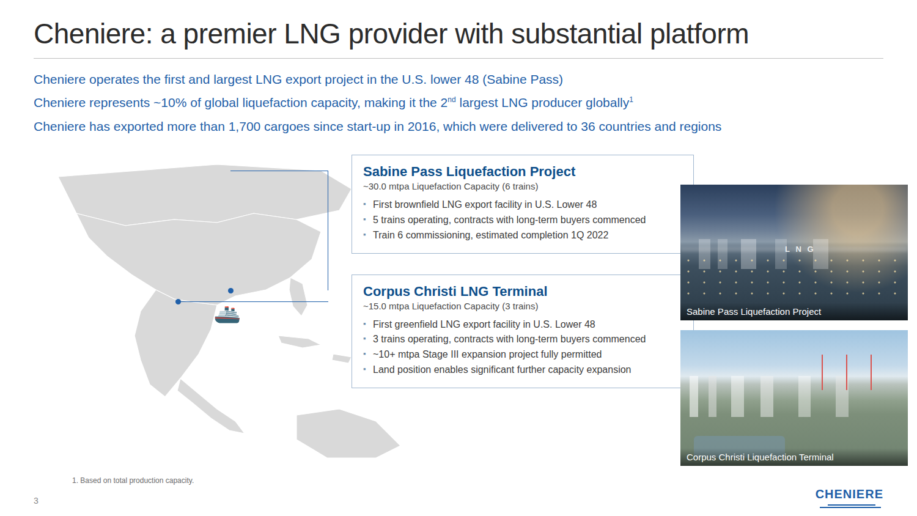Cheniere: a premier LNG provider with substantial platform
Cheniere operates the first and largest LNG export project in the U.S. lower 48 (Sabine Pass)
Cheniere represents ~10% of global liquefaction capacity, making it the 2nd largest LNG producer globally1
Cheniere has exported more than 1,700 cargoes since start-up in 2016, which were delivered to 36 countries and regions
🚢
Sabine Pass Liquefaction Project
~30.0 mtpa Liquefaction Capacity (6 trains)
First brownfield LNG export facility in U.S. Lower 48
5 trains operating, contracts with long-term buyers commenced
Train 6 commissioning, estimated completion 1Q 2022
Corpus Christi LNG Terminal
~15.0 mtpa Liquefaction Capacity (3 trains)
First greenfield LNG export facility in U.S. Lower 48
3 trains operating, contracts with long-term buyers commenced
~10+ mtpa Stage III expansion project fully permitted
Land position enables significant further capacity expansion
L N G
Sabine Pass Liquefaction Project
Corpus Christi Liquefaction Terminal
1. Based on total production capacity.
3
CHENIERE